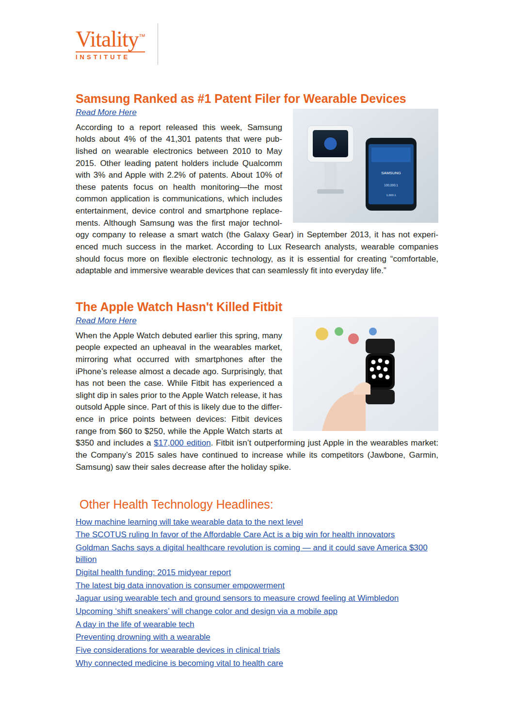Vitality™ INSTITUTE
Samsung Ranked as #1 Patent Filer for Wearable Devices
Read More Here
According to a report released this week, Samsung holds about 4% of the 41,301 patents that were published on wearable electronics between 2010 to May 2015. Other leading patent holders include Qualcomm with 3% and Apple with 2.2% of patents. About 10% of these patents focus on health monitoring—the most common application is communications, which includes entertainment, device control and smartphone replacements. Although Samsung was the first major technology company to release a smart watch (the Galaxy Gear) in September 2013, it has not experienced much success in the market. According to Lux Research analysts, wearable companies should focus more on flexible electronic technology, as it is essential for creating “comfortable, adaptable and immersive wearable devices that can seamlessly fit into everyday life.”
The Apple Watch Hasn't Killed Fitbit
Read More Here
When the Apple Watch debuted earlier this spring, many people expected an upheaval in the wearables market, mirroring what occurred with smartphones after the iPhone’s release almost a decade ago. Surprisingly, that has not been the case. While Fitbit has experienced a slight dip in sales prior to the Apple Watch release, it has outsold Apple since. Part of this is likely due to the difference in price points between devices: Fitbit devices range from $60 to $250, while the Apple Watch starts at $350 and includes a $17,000 edition. Fitbit isn’t outperforming just Apple in the wearables market: the Company’s 2015 sales have continued to increase while its competitors (Jawbone, Garmin, Samsung) saw their sales decrease after the holiday spike.
Other Health Technology Headlines:
How machine learning will take wearable data to the next level
The SCOTUS ruling In favor of the Affordable Care Act is a big win for health innovators
Goldman Sachs says a digital healthcare revolution is coming — and it could save America $300 billion
Digital health funding: 2015 midyear report
The latest big data innovation is consumer empowerment
Jaguar using wearable tech and ground sensors to measure crowd feeling at Wimbledon
Upcoming ‘shift sneakers’ will change color and design via a mobile app
A day in the life of wearable tech
Preventing drowning with a wearable
Five considerations for wearable devices in clinical trials
Why connected medicine is becoming vital to health care